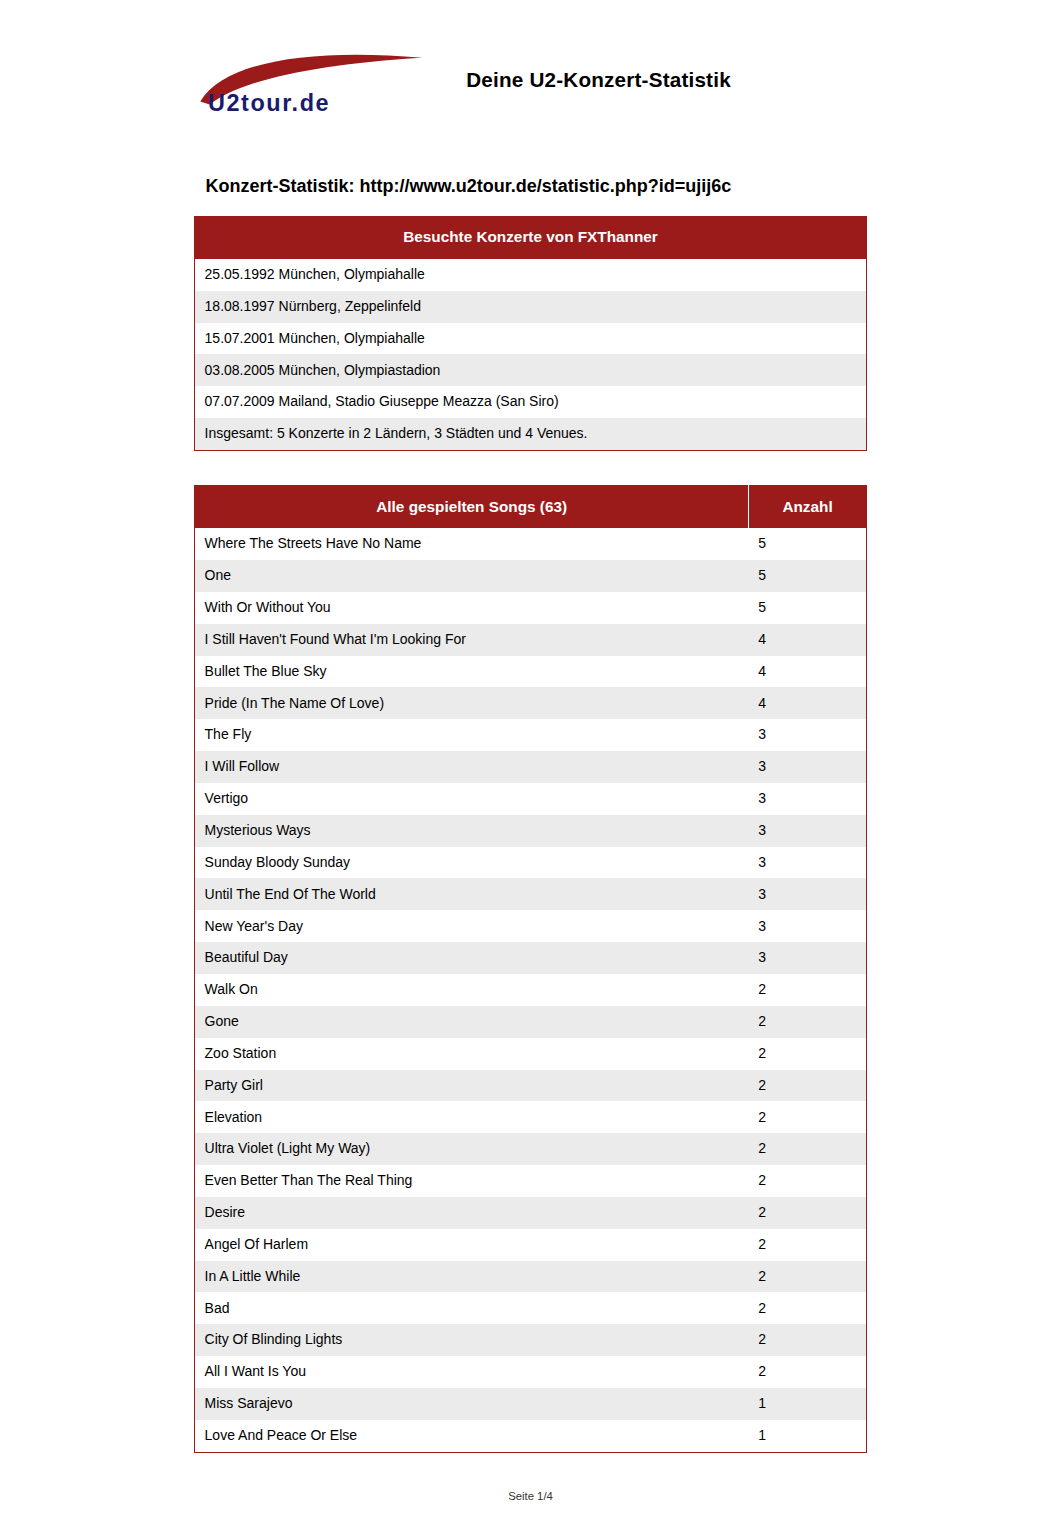U2tour.de
Deine U2-Konzert-Statistik
Konzert-Statistik: http://www.u2tour.de/statistic.php?id=ujij6c
Besuchte Konzerte von FXThanner
| 25.05.1992 München, Olympiahalle |
| 18.08.1997 Nürnberg, Zeppelinfeld |
| 15.07.2001 München, Olympiahalle |
| 03.08.2005 München, Olympiastadion |
| 07.07.2009 Mailand, Stadio Giuseppe Meazza (San Siro) |
| Insgesamt: 5 Konzerte in 2 Ländern, 3 Städten und 4 Venues. |
| Alle gespielten Songs (63) | Anzahl |
| --- | --- |
| Where The Streets Have No Name | 5 |
| One | 5 |
| With Or Without You | 5 |
| I Still Haven't Found What I'm Looking For | 4 |
| Bullet The Blue Sky | 4 |
| Pride (In The Name Of Love) | 4 |
| The Fly | 3 |
| I Will Follow | 3 |
| Vertigo | 3 |
| Mysterious Ways | 3 |
| Sunday Bloody Sunday | 3 |
| Until The End Of The World | 3 |
| New Year's Day | 3 |
| Beautiful Day | 3 |
| Walk On | 2 |
| Gone | 2 |
| Zoo Station | 2 |
| Party Girl | 2 |
| Elevation | 2 |
| Ultra Violet (Light My Way) | 2 |
| Even Better Than The Real Thing | 2 |
| Desire | 2 |
| Angel Of Harlem | 2 |
| In A Little While | 2 |
| Bad | 2 |
| City Of Blinding Lights | 2 |
| All I Want Is You | 2 |
| Miss Sarajevo | 1 |
| Love And Peace Or Else | 1 |
Seite 1/4